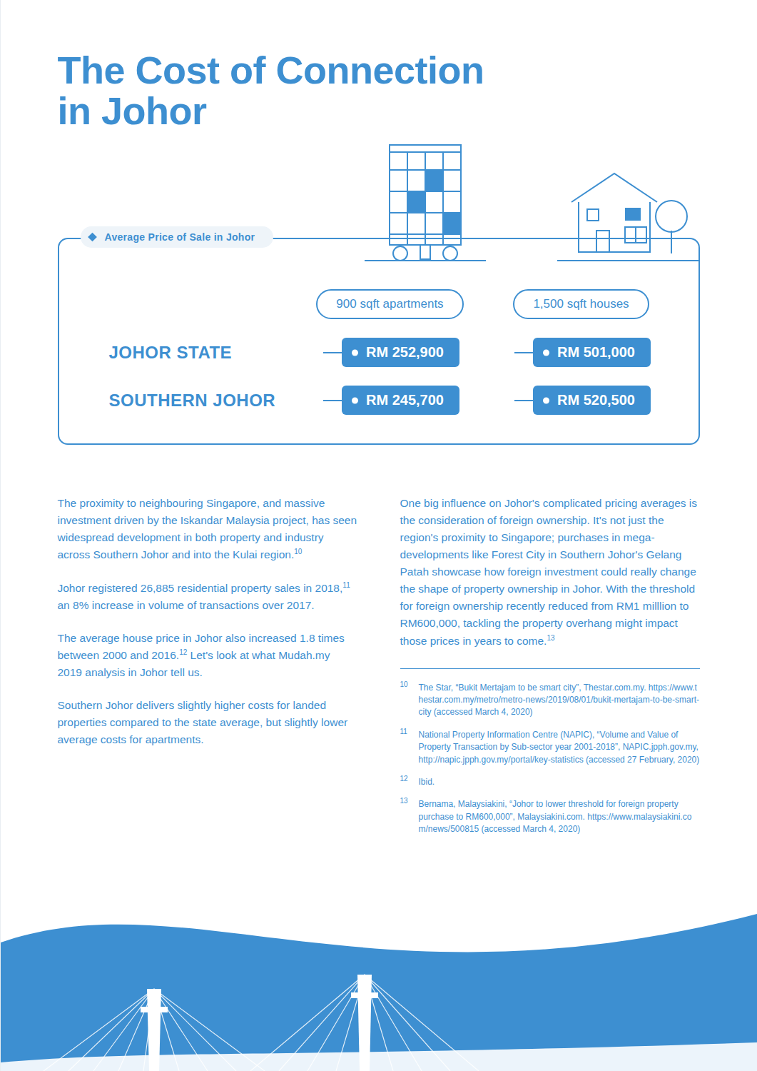The Cost of Connection
in Johor
Average Price of Sale in Johor
900 sqft apartments
1,500 sqft houses
JOHOR STATE
RM 252,900
RM 501,000
SOUTHERN JOHOR
RM 245,700
RM 520,500
The proximity to neighbouring Singapore, and massive investment driven by the Iskandar Malaysia project, has seen widespread development in both property and industry across Southern Johor and into the Kulai region.10
Johor registered 26,885 residential property sales in 2018,11 an 8% increase in volume of transactions over 2017.
The average house price in Johor also increased 1.8 times between 2000 and 2016.12 Let's look at what Mudah.my 2019 analysis in Johor tell us.
Southern Johor delivers slightly higher costs for landed properties compared to the state average, but slightly lower average costs for apartments.
One big influence on Johor's complicated pricing averages is the consideration of foreign ownership. It's not just the region's proximity to Singapore; purchases in mega-developments like Forest City in Southern Johor's Gelang Patah showcase how foreign investment could really change the shape of property ownership in Johor. With the threshold for foreign ownership recently reduced from RM1 milllion to RM600,000, tackling the property overhang might impact those prices in years to come.13
The Star, “Bukit Mertajam to be smart city”, Thestar.com.my. https://www.thestar.com.my/metro/metro-news/2019/08/01/bukit-mertajam-to-be-smart-city (accessed March 4, 2020)
National Property Information Centre (NAPIC), “Volume and Value of Property Transaction by Sub-sector year 2001-2018”, NAPIC.jpph.gov.my, http://napic.jpph.gov.my/portal/key-statistics (accessed 27 February, 2020)
Ibid.
Bernama, Malaysiakini, “Johor to lower threshold for foreign property purchase to RM600,000”, Malaysiakini.com. https://www.malaysiakini.com/news/500815 (accessed March 4, 2020)